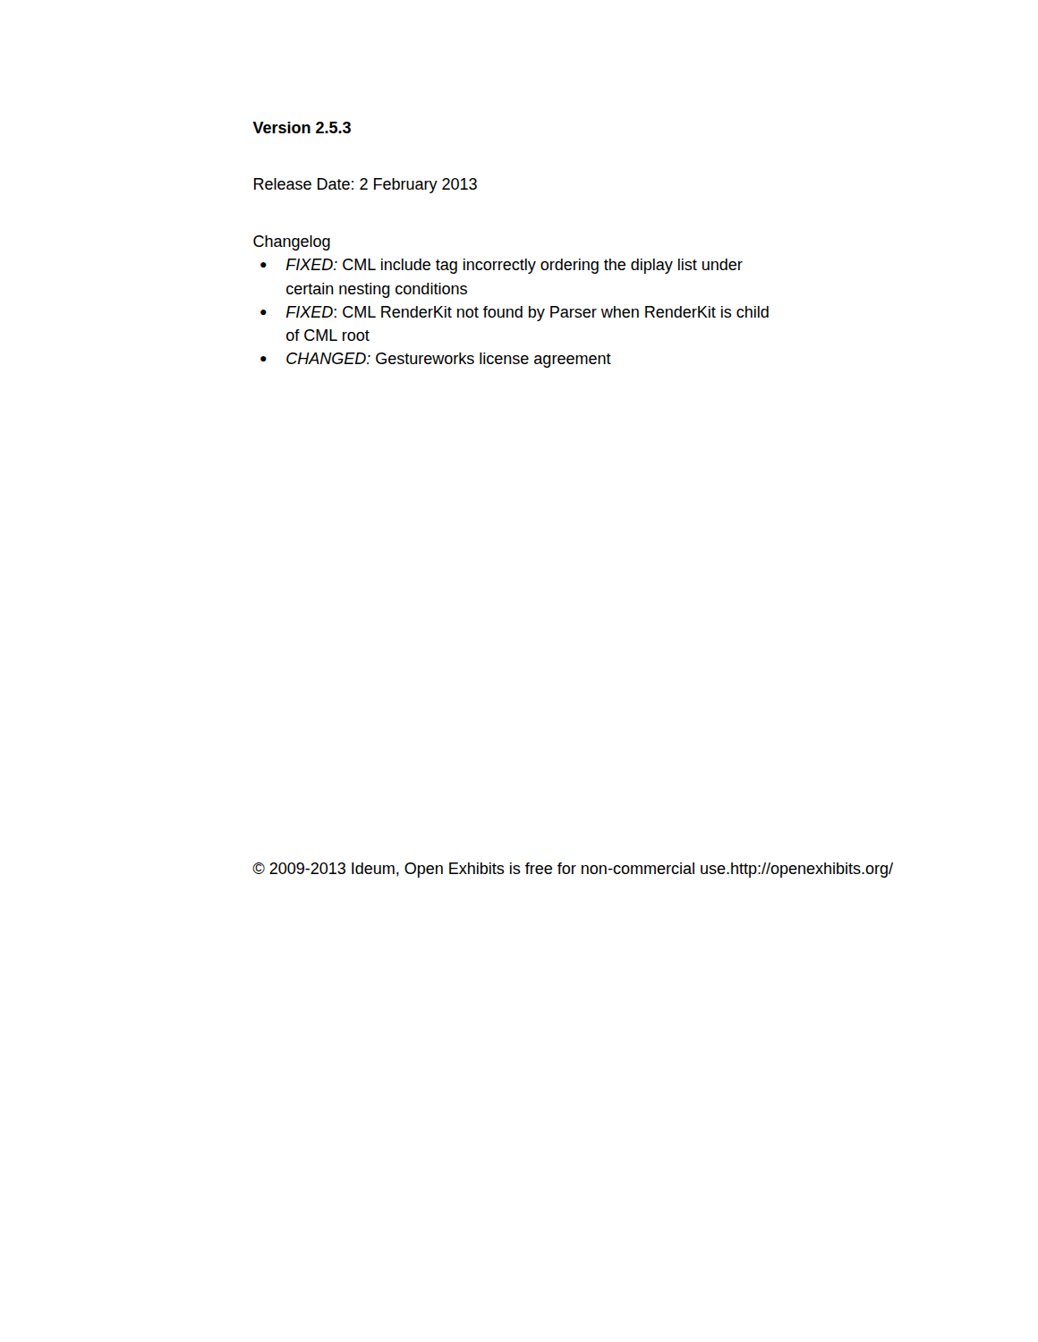Version 2.5.3
Release Date: 2 February 2013
Changelog
FIXED: CML include tag incorrectly ordering the diplay list under certain nesting conditions
FIXED: CML RenderKit not found by Parser when RenderKit is child of CML root
CHANGED: Gestureworks license agreement
© 2009-2013 Ideum, Open Exhibits is free for non-commercial use. http://openexhibits.org/